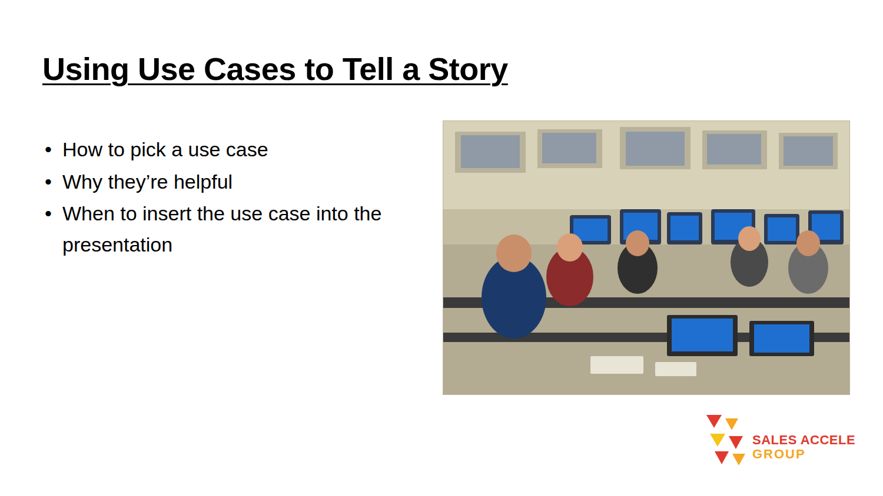Using Use Cases to Tell a Story
How to pick a use case
Why they’re helpful
When to insert the use case into the presentation
SALES ACCELERATION GROUP